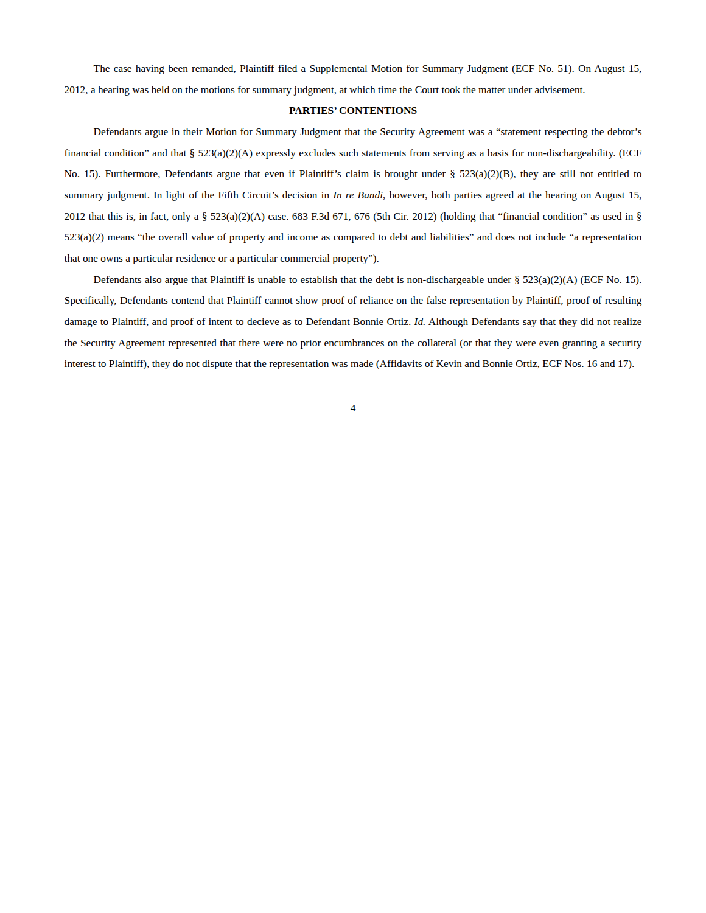The case having been remanded, Plaintiff filed a Supplemental Motion for Summary Judgment (ECF No. 51). On August 15, 2012, a hearing was held on the motions for summary judgment, at which time the Court took the matter under advisement.
PARTIES’ CONTENTIONS
Defendants argue in their Motion for Summary Judgment that the Security Agreement was a “statement respecting the debtor’s financial condition” and that § 523(a)(2)(A) expressly excludes such statements from serving as a basis for non-dischargeability. (ECF No. 15). Furthermore, Defendants argue that even if Plaintiff’s claim is brought under § 523(a)(2)(B), they are still not entitled to summary judgment. In light of the Fifth Circuit’s decision in In re Bandi, however, both parties agreed at the hearing on August 15, 2012 that this is, in fact, only a § 523(a)(2)(A) case. 683 F.3d 671, 676 (5th Cir. 2012) (holding that “financial condition” as used in § 523(a)(2) means “the overall value of property and income as compared to debt and liabilities” and does not include “a representation that one owns a particular residence or a particular commercial property”).
Defendants also argue that Plaintiff is unable to establish that the debt is non-dischargeable under § 523(a)(2)(A) (ECF No. 15). Specifically, Defendants contend that Plaintiff cannot show proof of reliance on the false representation by Plaintiff, proof of resulting damage to Plaintiff, and proof of intent to decieve as to Defendant Bonnie Ortiz. Id. Although Defendants say that they did not realize the Security Agreement represented that there were no prior encumbrances on the collateral (or that they were even granting a security interest to Plaintiff), they do not dispute that the representation was made (Affidavits of Kevin and Bonnie Ortiz, ECF Nos. 16 and 17).
4